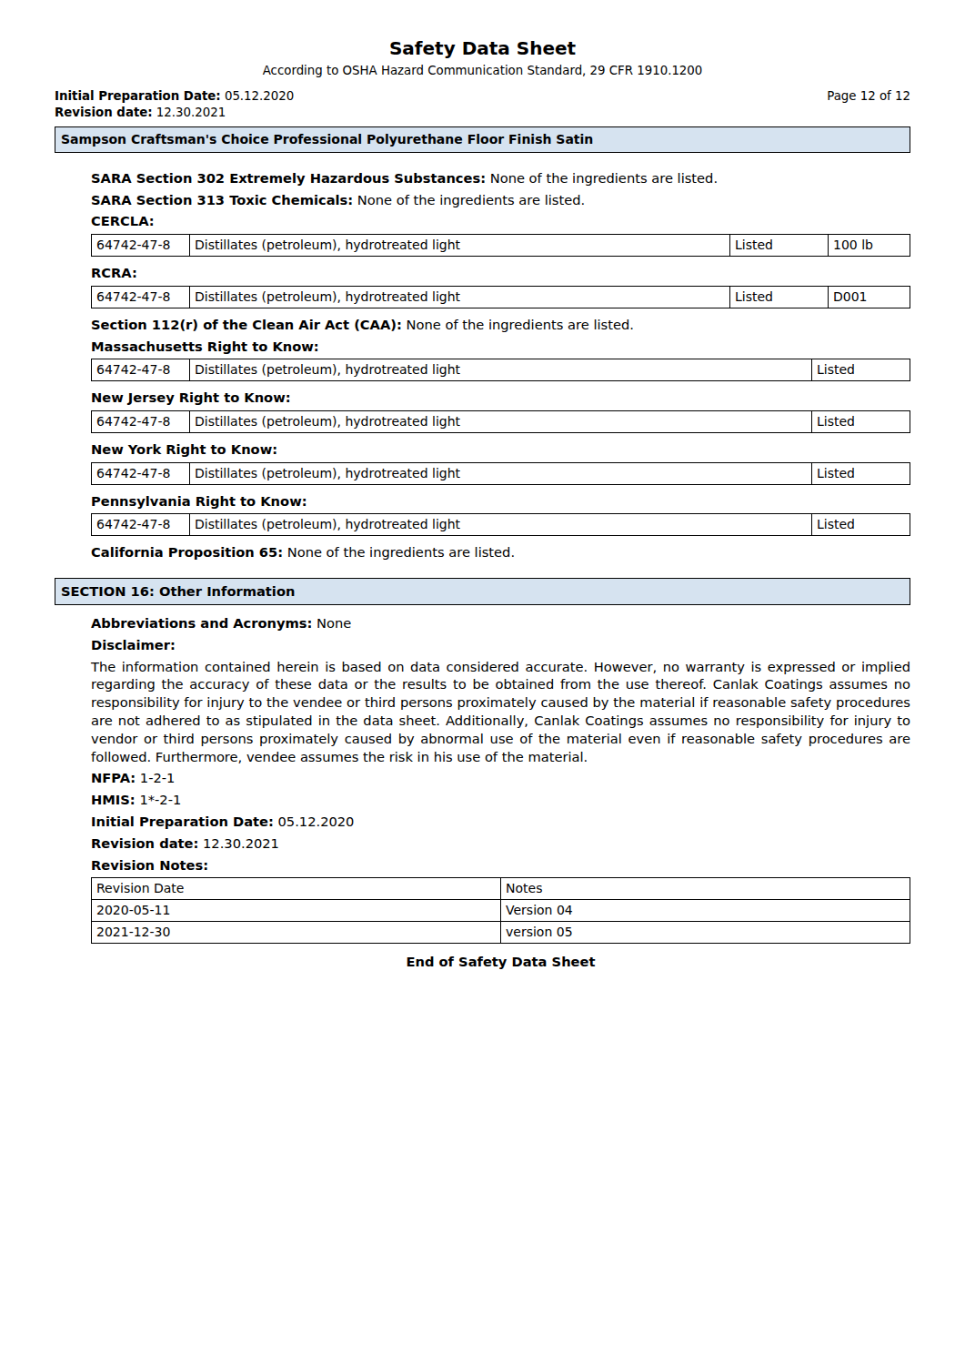Safety Data Sheet
According to OSHA Hazard Communication Standard, 29 CFR 1910.1200
Initial Preparation Date: 05.12.2020
Revision date: 12.30.2021
Page 12 of 12
Sampson Craftsman's Choice Professional Polyurethane Floor Finish Satin
SARA Section 302 Extremely Hazardous Substances: None of the ingredients are listed.
SARA Section 313 Toxic Chemicals: None of the ingredients are listed.
CERCLA:
| 64742-47-8 | Distillates (petroleum), hydrotreated light | Listed | 100 lb |
RCRA:
| 64742-47-8 | Distillates (petroleum), hydrotreated light | Listed | D001 |
Section 112(r) of the Clean Air Act (CAA): None of the ingredients are listed.
Massachusetts Right to Know:
| 64742-47-8 | Distillates (petroleum), hydrotreated light | Listed |
New Jersey Right to Know:
| 64742-47-8 | Distillates (petroleum), hydrotreated light | Listed |
New York Right to Know:
| 64742-47-8 | Distillates (petroleum), hydrotreated light | Listed |
Pennsylvania Right to Know:
| 64742-47-8 | Distillates (petroleum), hydrotreated light | Listed |
California Proposition 65: None of the ingredients are listed.
SECTION 16: Other Information
Abbreviations and Acronyms: None
Disclaimer:
The information contained herein is based on data considered accurate. However, no warranty is expressed or implied regarding the accuracy of these data or the results to be obtained from the use thereof. Canlak Coatings assumes no responsibility for injury to the vendee or third persons proximately caused by the material if reasonable safety procedures are not adhered to as stipulated in the data sheet. Additionally, Canlak Coatings assumes no responsibility for injury to vendor or third persons proximately caused by abnormal use of the material even if reasonable safety procedures are followed. Furthermore, vendee assumes the risk in his use of the material.
NFPA: 1-2-1
HMIS: 1*-2-1
Initial Preparation Date: 05.12.2020
Revision date: 12.30.2021
Revision Notes:
| Revision Date | Notes |
| 2020-05-11 | Version 04 |
| 2021-12-30 | version 05 |
End of Safety Data Sheet